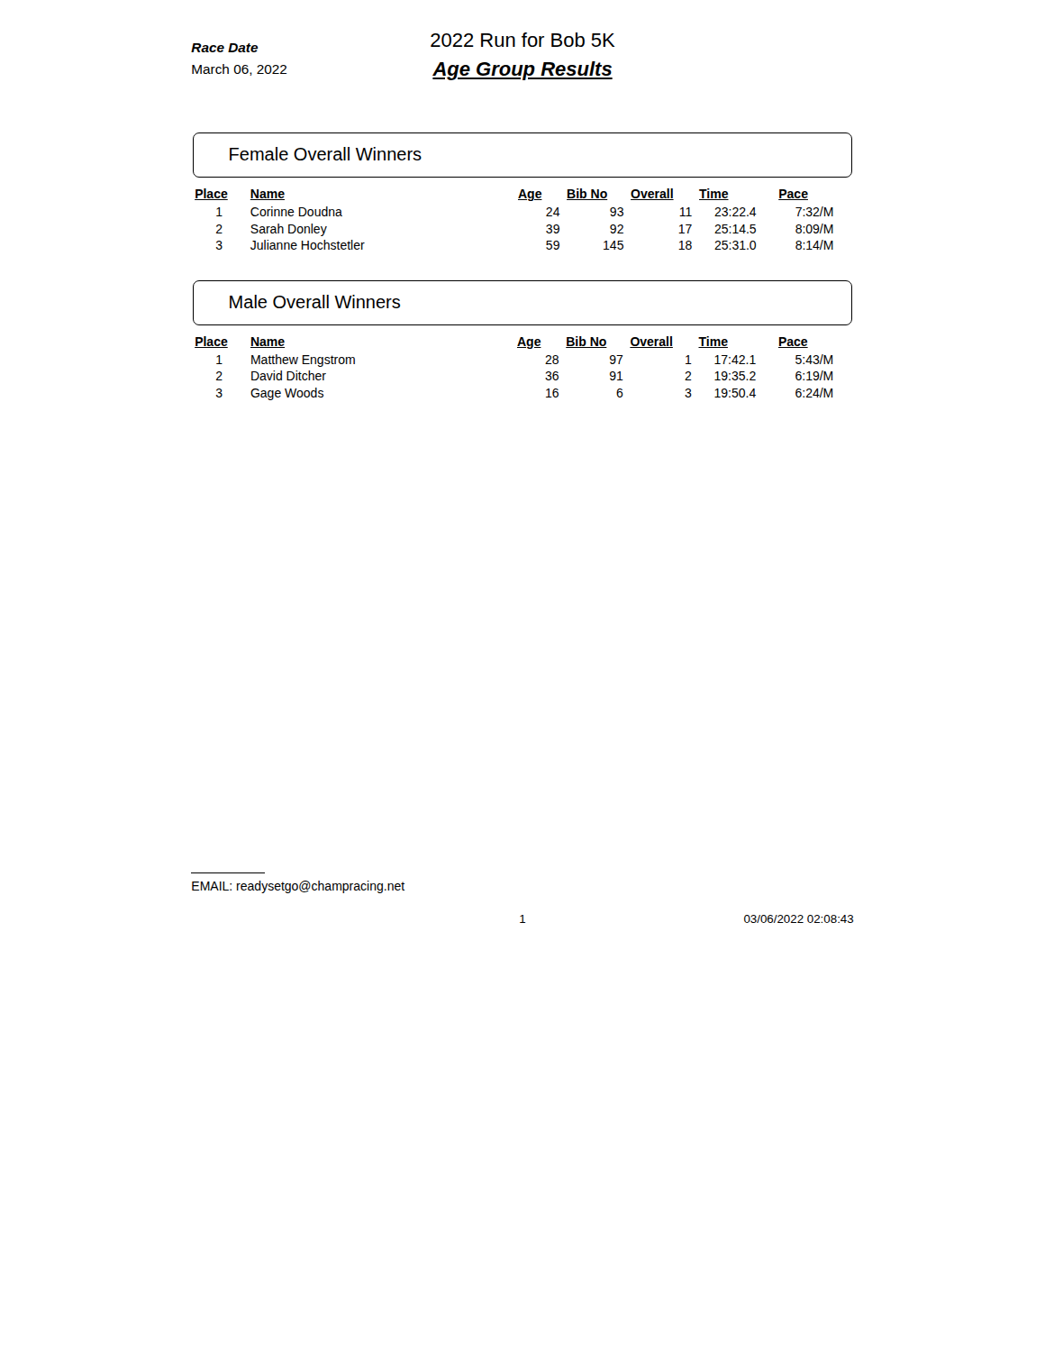2022 Run for Bob 5K
Age Group Results
Race Date
March 06, 2022
Female Overall Winners
| Place | Name | Age | Bib No | Overall | Time | Pace |
| --- | --- | --- | --- | --- | --- | --- |
| 1 | Corinne Doudna | 24 | 93 | 11 | 23:22.4 | 7:32/M |
| 2 | Sarah Donley | 39 | 92 | 17 | 25:14.5 | 8:09/M |
| 3 | Julianne Hochstetler | 59 | 145 | 18 | 25:31.0 | 8:14/M |
Male Overall Winners
| Place | Name | Age | Bib No | Overall | Time | Pace |
| --- | --- | --- | --- | --- | --- | --- |
| 1 | Matthew Engstrom | 28 | 97 | 1 | 17:42.1 | 5:43/M |
| 2 | David Ditcher | 36 | 91 | 2 | 19:35.2 | 6:19/M |
| 3 | Gage Woods | 16 | 6 | 3 | 19:50.4 | 6:24/M |
EMAIL: readysetgo@champracing.net
1
03/06/2022 02:08:43